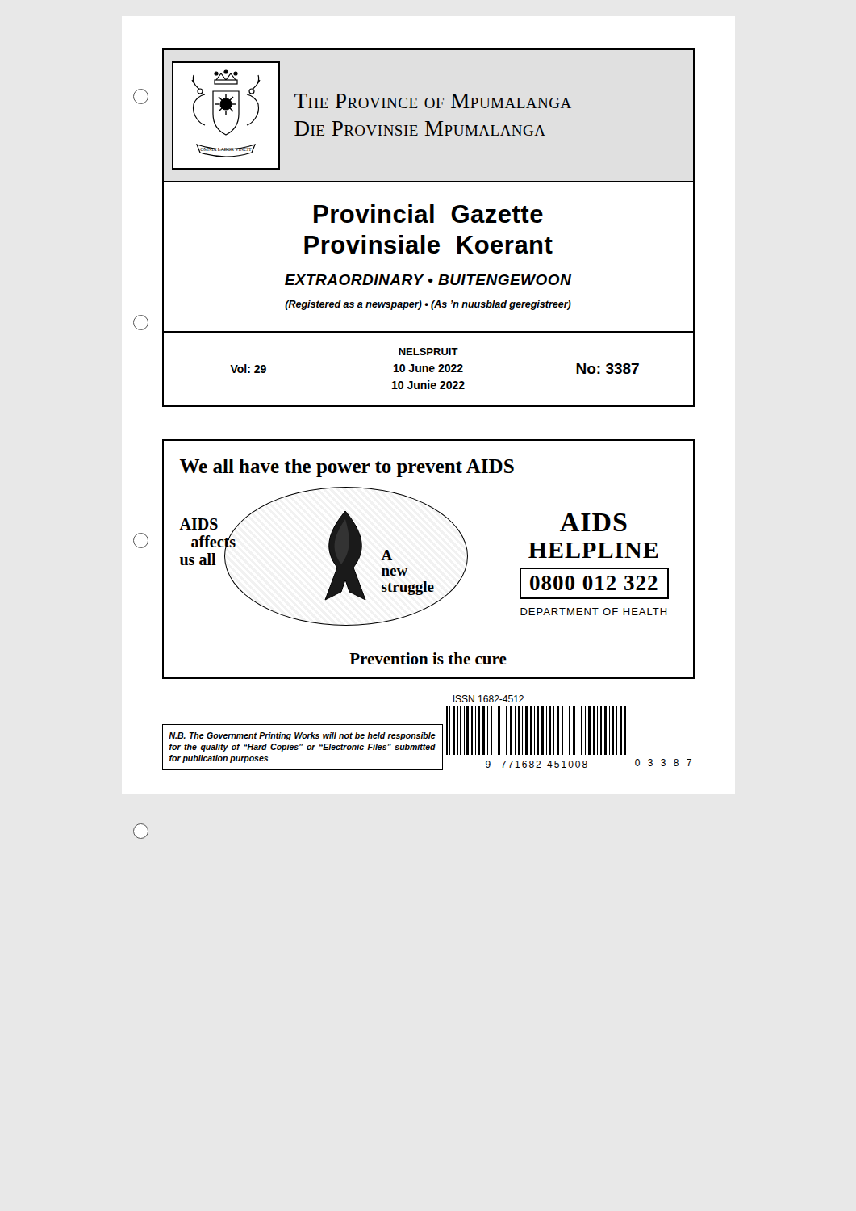OMNIA LABOR VINCIT
The Province of Mpumalanga
Die Provinsie Mpumalanga
Provincial Gazette
Provinsiale Koerant
EXTRAORDINARY • BUITENGEWOON
(Registered as a newspaper) • (As ’n nuusblad geregistreer)
Vol: 29
NELSPRUIT
10 June 2022
10 Junie 2022
No: 3387
We all have the power to prevent AIDS
AIDS
affects
us all
A
new
struggle
AIDS
HELPLINE
0800 012 322
DEPARTMENT OF HEALTH
Prevention is the cure
N.B. The Government Printing Works will not be held responsible for the quality of “Hard Copies” or “Electronic Files” submitted for publication purposes
ISSN 1682-4512
9 771682 451008
0 3 3 8 7